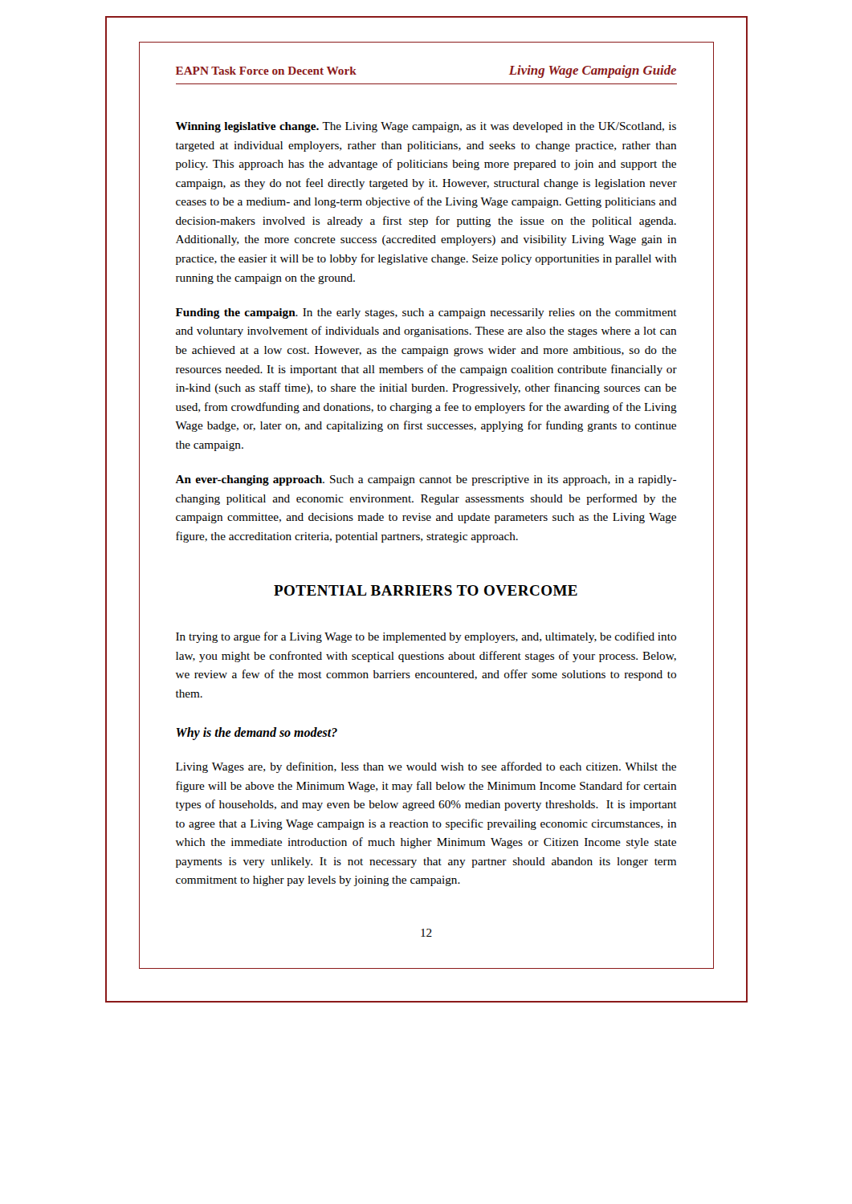EAPN Task Force on Decent Work
Living Wage Campaign Guide
Winning legislative change. The Living Wage campaign, as it was developed in the UK/Scotland, is targeted at individual employers, rather than politicians, and seeks to change practice, rather than policy. This approach has the advantage of politicians being more prepared to join and support the campaign, as they do not feel directly targeted by it. However, structural change is legislation never ceases to be a medium- and long-term objective of the Living Wage campaign. Getting politicians and decision-makers involved is already a first step for putting the issue on the political agenda. Additionally, the more concrete success (accredited employers) and visibility Living Wage gain in practice, the easier it will be to lobby for legislative change. Seize policy opportunities in parallel with running the campaign on the ground.
Funding the campaign. In the early stages, such a campaign necessarily relies on the commitment and voluntary involvement of individuals and organisations. These are also the stages where a lot can be achieved at a low cost. However, as the campaign grows wider and more ambitious, so do the resources needed. It is important that all members of the campaign coalition contribute financially or in-kind (such as staff time), to share the initial burden. Progressively, other financing sources can be used, from crowdfunding and donations, to charging a fee to employers for the awarding of the Living Wage badge, or, later on, and capitalizing on first successes, applying for funding grants to continue the campaign.
An ever-changing approach. Such a campaign cannot be prescriptive in its approach, in a rapidly-changing political and economic environment. Regular assessments should be performed by the campaign committee, and decisions made to revise and update parameters such as the Living Wage figure, the accreditation criteria, potential partners, strategic approach.
POTENTIAL BARRIERS TO OVERCOME
In trying to argue for a Living Wage to be implemented by employers, and, ultimately, be codified into law, you might be confronted with sceptical questions about different stages of your process. Below, we review a few of the most common barriers encountered, and offer some solutions to respond to them.
Why is the demand so modest?
Living Wages are, by definition, less than we would wish to see afforded to each citizen. Whilst the figure will be above the Minimum Wage, it may fall below the Minimum Income Standard for certain types of households, and may even be below agreed 60% median poverty thresholds. It is important to agree that a Living Wage campaign is a reaction to specific prevailing economic circumstances, in which the immediate introduction of much higher Minimum Wages or Citizen Income style state payments is very unlikely. It is not necessary that any partner should abandon its longer term commitment to higher pay levels by joining the campaign.
12